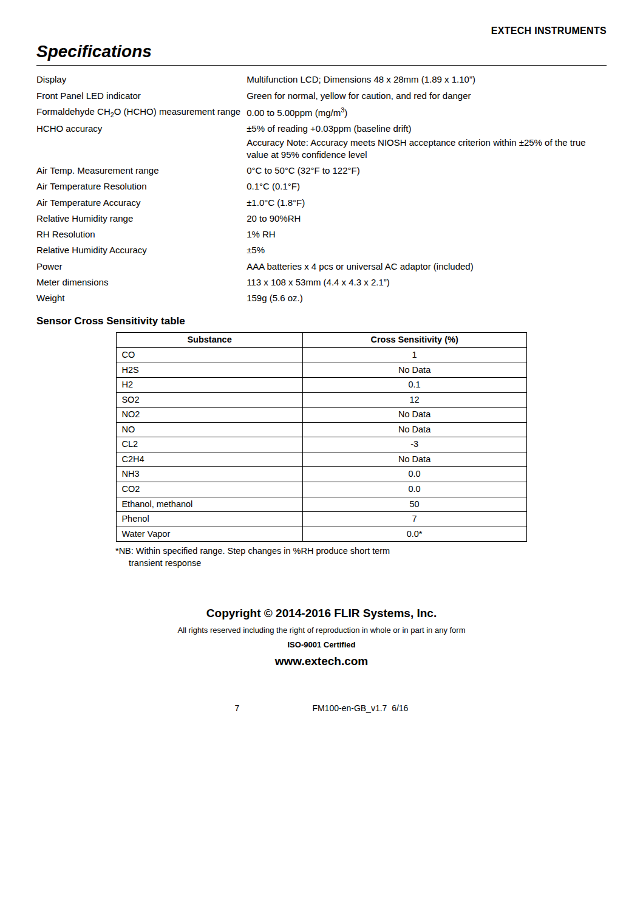EXTECH INSTRUMENTS
Specifications
| Display | Multifunction LCD; Dimensions 48 x 28mm (1.89 x 1.10”) |
| Front Panel LED indicator | Green for normal, yellow for caution, and red for danger |
| Formaldehyde CH 2 O (HCHO) measurement range | 0.00 to 5.00ppm (mg/m 3 ) |
| HCHO accuracy | ±5% of reading +0.03ppm (baseline drift) Accuracy Note: Accuracy meets NIOSH acceptance criterion within ±25% of the true value at 95% confidence level |
| Air Temp. Measurement range | 0°C to 50°C (32°F to 122°F) |
| Air Temperature Resolution | 0.1°C (0.1°F) |
| Air Temperature Accuracy | ±1.0°C (1.8°F) |
| Relative Humidity range | 20 to 90%RH |
| RH Resolution | 1% RH |
| Relative Humidity Accuracy | ±5% |
| Power | AAA batteries x 4 pcs or universal AC adaptor (included) |
| Meter dimensions | 113 x 108 x 53mm (4.4 x 4.3 x 2.1”) |
| Weight | 159g (5.6 oz.) |
Sensor Cross Sensitivity table
| Substance | Cross Sensitivity (%) |
| --- | --- |
| CO | 1 |
| H2S | No Data |
| H2 | 0.1 |
| SO2 | 12 |
| NO2 | No Data |
| NO | No Data |
| CL2 | -3 |
| C2H4 | No Data |
| NH3 | 0.0 |
| CO2 | 0.0 |
| Ethanol, methanol | 50 |
| Phenol | 7 |
| Water Vapor | 0.0* |
*NB: Within specified range. Step changes in %RH produce short term transient response
Copyright © 2014-2016 FLIR Systems, Inc.
All rights reserved including the right of reproduction in whole or in part in any form
ISO-9001 Certified
www.extech.com
7 FM100-en-GB_v1.7 6/16